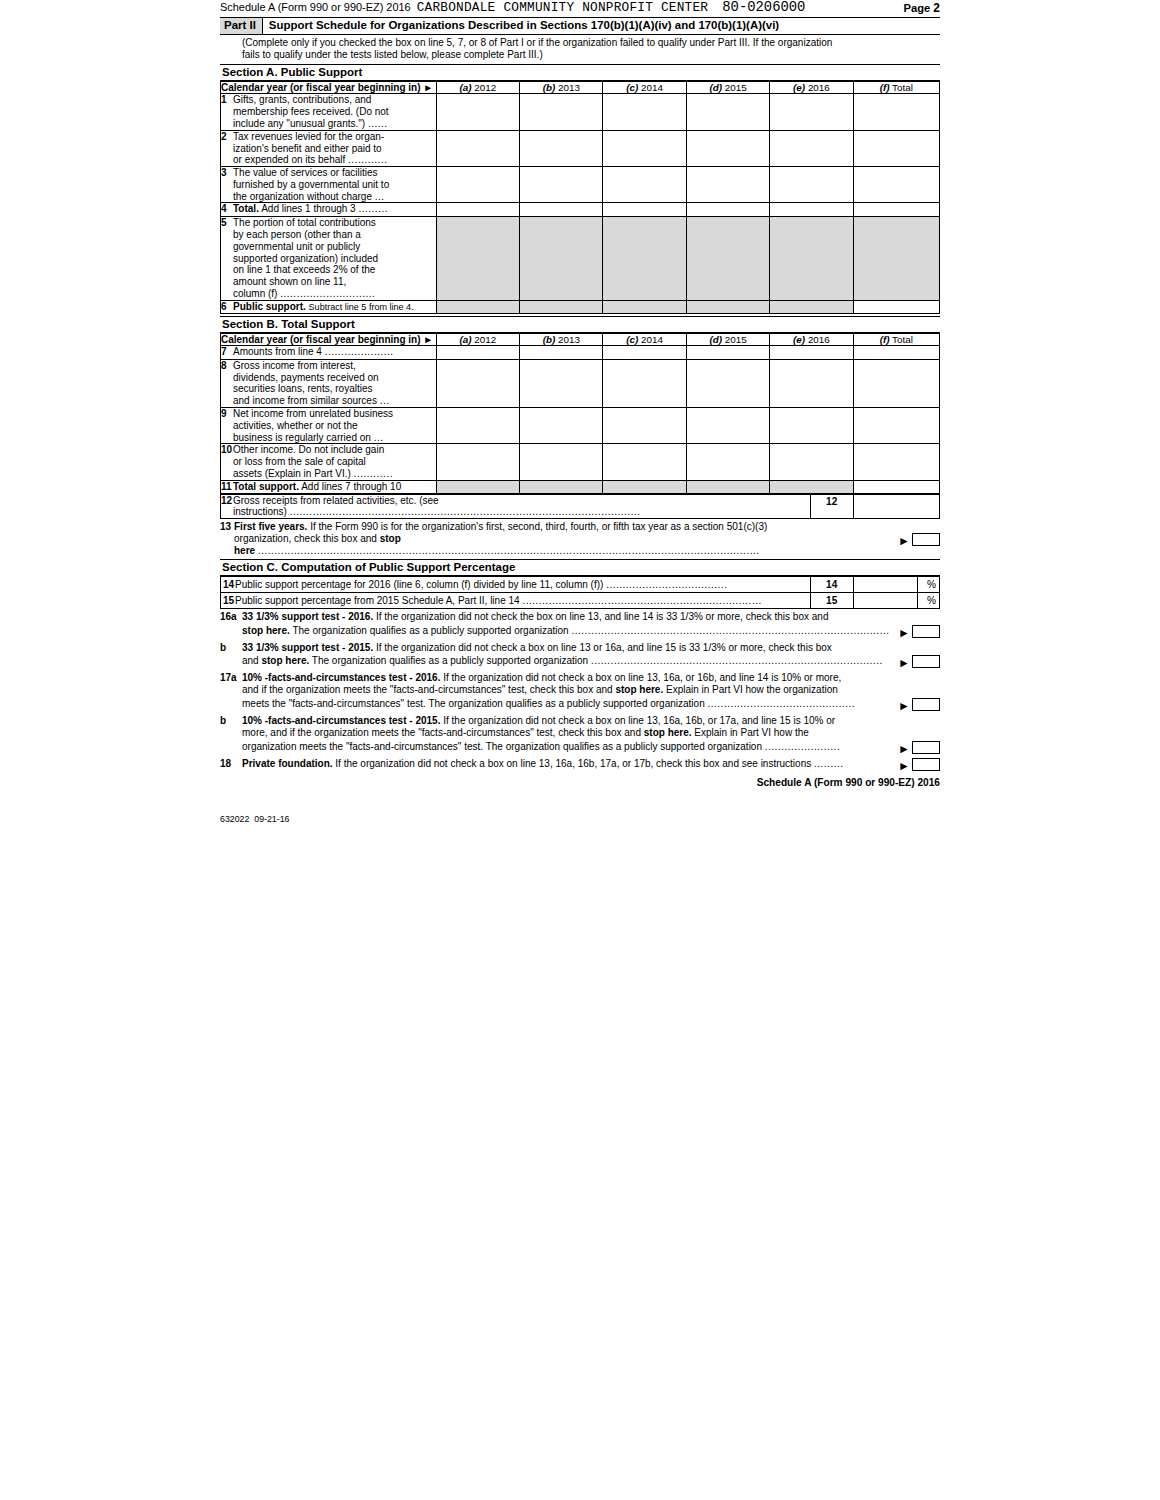Schedule A (Form 990 or 990-EZ) 2016 CARBONDALE COMMUNITY NONPROFIT CENTER
80-0206000
Page 2
Part II
Support Schedule for Organizations Described in Sections 170(b)(1)(A)(iv) and 170(b)(1)(A)(vi)
(Complete only if you checked the box on line 5, 7, or 8 of Part I or if the organization failed to qualify under Part III. If the organization fails to qualify under the tests listed below, please complete Part III.)
Section A. Public Support
| Calendar year (or fiscal year beginning in) ► | (a) 2012 | (b) 2013 | (c) 2014 | (d) 2015 | (e) 2016 | (f) Total |
| 1 Gifts, grants, contributions, and membership fees received. (Do not include any "unusual grants.") ...... | | | | | | |
| 2 Tax revenues levied for the organ- ization's benefit and either paid to or expended on its behalf ............ | | | | | | |
| 3 The value of services or facilities furnished by a governmental unit to the organization without charge ... | | | | | | |
| 4 Total. Add lines 1 through 3 ......... | | | | | | |
| 5 The portion of total contributions by each person (other than a governmental unit or publicly supported organization) included on line 1 that exceeds 2% of the amount shown on line 11, column (f) ............................. | | | | | | |
| 6 Public support. Subtract line 5 from line 4. | | | | | | |
Section B. Total Support
| Calendar year (or fiscal year beginning in) ► | (a) 2012 | (b) 2013 | (c) 2014 | (d) 2015 | (e) 2016 | (f) Total |
| 7 Amounts from line 4 ..................... | | | | | | |
| 8 Gross income from interest, dividends, payments received on securities loans, rents, royalties and income from similar sources ... | | | | | | |
| 9 Net income from unrelated business activities, whether or not the business is regularly carried on ... | | | | | | |
| 10 Other income. Do not include gain or loss from the sale of capital assets (Explain in Part VI.) ............ | | | | | | |
| 11 Total support. Add lines 7 through 10 | | | | | | |
| 12 Gross receipts from related activities, etc. (see instructions) ........................................................................................................... | 12 | |
13
First five years. If the Form 990 is for the organization's first, second, third, fourth, or fifth tax year as a section 501(c)(3)
organization, check this box and stop here .........................................................................................................................................................
►
Section C. Computation of Public Support Percentage
| 14 Public support percentage for 2016 (line 6, column (f) divided by line 11, column (f)) ..................................... | 14 | | % |
| 15 Public support percentage from 2015 Schedule A, Part II, line 14 ......................................................................... | 15 | | % |
16a
33 1/3% support test - 2016. If the organization did not check the box on line 13, and line 14 is 33 1/3% or more, check this box and
stop here. The organization qualifies as a publicly supported organization .................................................................................................
►
b
33 1/3% support test - 2015. If the organization did not check a box on line 13 or 16a, and line 15 is 33 1/3% or more, check this box
and stop here. The organization qualifies as a publicly supported organization .........................................................................................
►
17a
10% -facts-and-circumstances test - 2016. If the organization did not check a box on line 13, 16a, or 16b, and line 14 is 10% or more,
and if the organization meets the "facts-and-circumstances" test, check this box and stop here. Explain in Part VI how the organization
meets the "facts-and-circumstances" test. The organization qualifies as a publicly supported organization .............................................
►
b
10% -facts-and-circumstances test - 2015. If the organization did not check a box on line 13, 16a, 16b, or 17a, and line 15 is 10% or
more, and if the organization meets the "facts-and-circumstances" test, check this box and stop here. Explain in Part VI how the
organization meets the "facts-and-circumstances" test. The organization qualifies as a publicly supported organization .......................
►
18
Private foundation. If the organization did not check a box on line 13, 16a, 16b, 17a, or 17b, check this box and see instructions .........
►
Schedule A (Form 990 or 990-EZ) 2016
632022 09-21-16